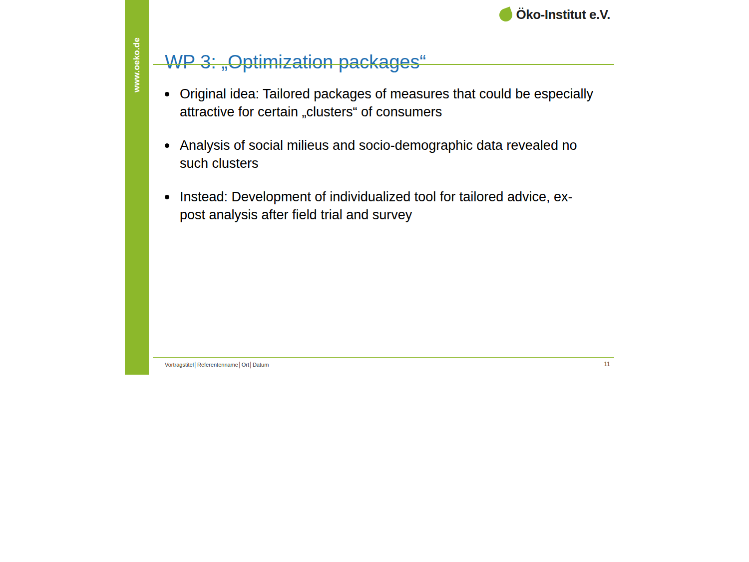www.oeko.de
Öko-Institut e.V.
WP 3: „Optimization packages“
Original idea: Tailored packages of measures that could be especially attractive for certain „clusters“ of consumers
Analysis of social milieus and socio-demographic data revealed no such clusters
Instead: Development of individualized tool for tailored advice, ex-post analysis after field trial and survey
Vortragstitel│Referentenname│Ort│Datum
11